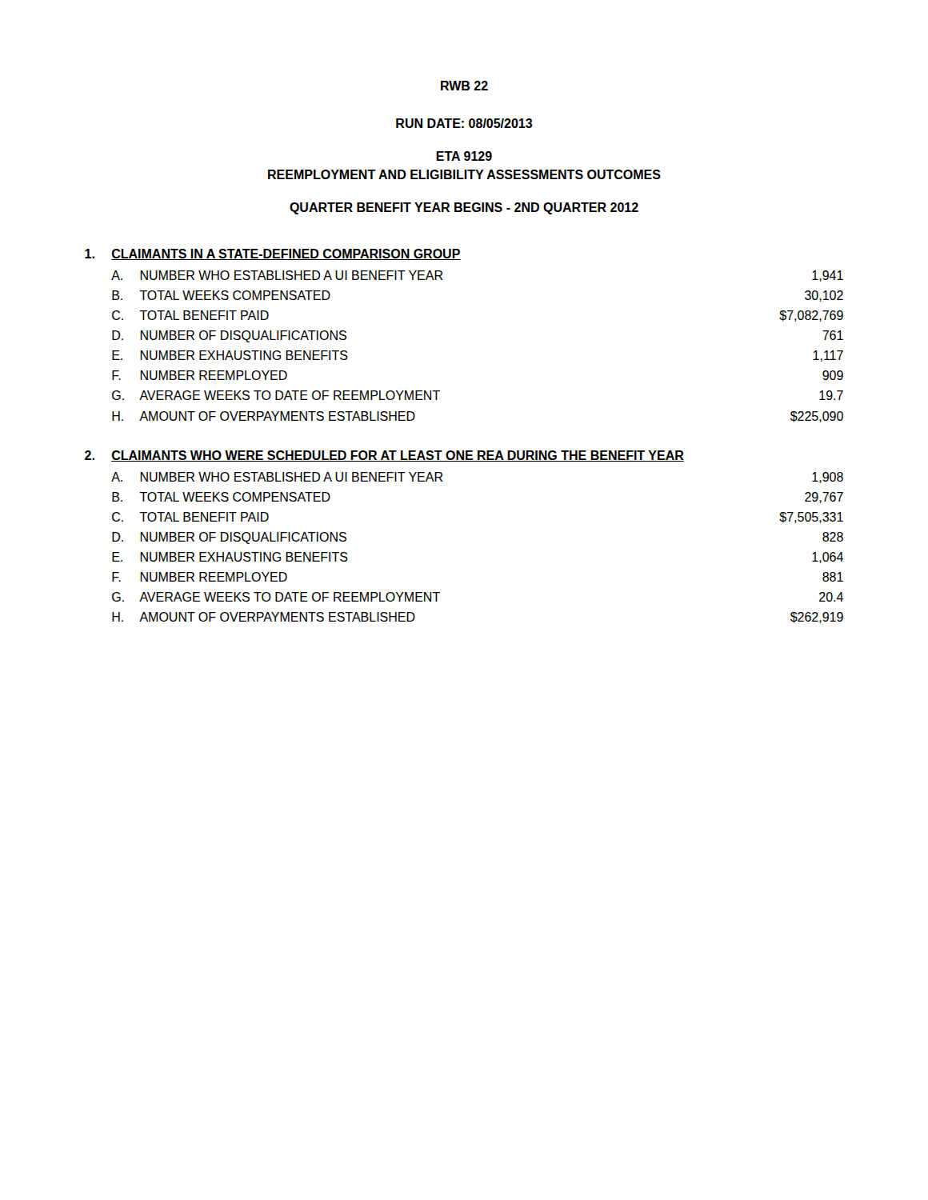RWB 22
RUN DATE: 08/05/2013
ETA 9129
REEMPLOYMENT AND ELIGIBILITY ASSESSMENTS OUTCOMES
QUARTER BENEFIT YEAR BEGINS - 2ND QUARTER 2012
1. CLAIMANTS IN A STATE-DEFINED COMPARISON GROUP
| A. | NUMBER WHO ESTABLISHED A UI BENEFIT YEAR | 1,941 |
| B. | TOTAL WEEKS COMPENSATED | 30,102 |
| C. | TOTAL BENEFIT PAID | $7,082,769 |
| D. | NUMBER OF DISQUALIFICATIONS | 761 |
| E. | NUMBER EXHAUSTING BENEFITS | 1,117 |
| F. | NUMBER REEMPLOYED | 909 |
| G. | AVERAGE WEEKS TO DATE OF REEMPLOYMENT | 19.7 |
| H. | AMOUNT OF OVERPAYMENTS ESTABLISHED | $225,090 |
2. CLAIMANTS WHO WERE SCHEDULED FOR AT LEAST ONE REA DURING THE BENEFIT YEAR
| A. | NUMBER WHO ESTABLISHED A UI BENEFIT YEAR | 1,908 |
| B. | TOTAL WEEKS COMPENSATED | 29,767 |
| C. | TOTAL BENEFIT PAID | $7,505,331 |
| D. | NUMBER OF DISQUALIFICATIONS | 828 |
| E. | NUMBER EXHAUSTING BENEFITS | 1,064 |
| F. | NUMBER REEMPLOYED | 881 |
| G. | AVERAGE WEEKS TO DATE OF REEMPLOYMENT | 20.4 |
| H. | AMOUNT OF OVERPAYMENTS ESTABLISHED | $262,919 |